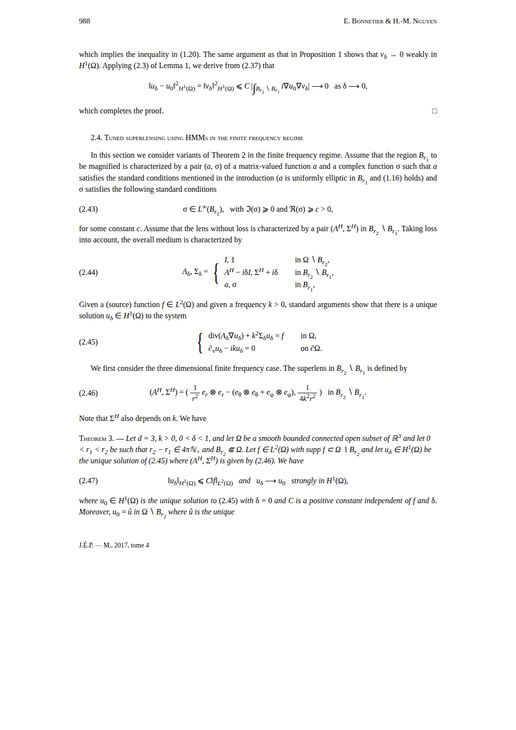988 E. Bonnetier & H.-M. Nguyen
which implies the inequality in (1.20). The same argument as that in Proposition 1 shows that vδ → 0 weakly in H1(Ω). Applying (2.3) of Lemma 1, we derive from (2.37) that
‖uδ − u0‖2H1(Ω) = ‖vδ‖2H1(Ω) ⩽ C |∫Br2 ∖ Br1 i∇u0∇vδ| ⟶ 0 as δ ⟶ 0,
which completes the proof. □
2.4. Tuned superlensing using HMMs in the finite frequency regime
In this section we consider variants of Theorem 2 in the finite frequency regime. Assume that the region Br1 to be magnified is characterized by a pair (a, σ) of a matrix-valued function a and a complex function σ such that a satisfies the standard conditions mentioned in the introduction (a is uniformly elliptic in Br1 and (1.16) holds) and σ satisfies the following standard conditions
(2.43) σ ∈ L∞(Br1), with ℑ(σ) ⩾ 0 and ℜ(σ) ⩾ c > 0,
for some constant c. Assume that the lens without loss is characterized by a pair (AH, ΣH) in Br2 ∖ Br1. Taking loss into account, the overall medium is characterized by
(2.44) Aδ, Σδ = { I, 1 in Ω ∖ Br2, AH − iδI, ΣH + iδ in Br2 ∖ Br1, a, σ in Br1,
Given a (source) function f ∈ L2(Ω) and given a frequency k > 0, standard arguments show that there is a unique solution uδ ∈ H1(Ω) to the system
(2.45) { div(Aδ∇uδ) + k2Σδuδ = f in Ω, ∂νuδ − ikuδ = 0 on ∂Ω.
We first consider the three dimensional finite frequency case. The superlens in Br2 ∖ Br1 is defined by
(2.46) (AH, ΣH) = ( 1 r2 er ⊗ er − (eθ ⊗ eθ + eφ ⊗ eφ), 14k2r2 ) in Br2 ∖ Br1.
Note that ΣH also depends on k. We have
Theorem 3. — Let d = 3, k > 0, 0 < δ < 1, and let Ω be a smooth bounded connected open subset of ℝ3 and let 0 < r1 < r2 be such that r2 − r1 ∈ 4πℕ+ and Br2 ⋐ Ω. Let f ∈ L2(Ω) with supp f ⊂ Ω ∖ Br2 and let uδ ∈ H1(Ω) be the unique solution of (2.45) where (AH, ΣH) is given by (2.46). We have
(2.47) ‖uδ‖H1(Ω) ⩽ C‖f‖L2(Ω) and uδ ⟶ u0 strongly in H1(Ω),
where u0 ∈ H1(Ω) is the unique solution to (2.45) with δ = 0 and C is a positive constant independent of f and δ. Moreover, u0 = û in Ω ∖ Br2 where û is the unique
J.É.P. — M., 2017, tome 4